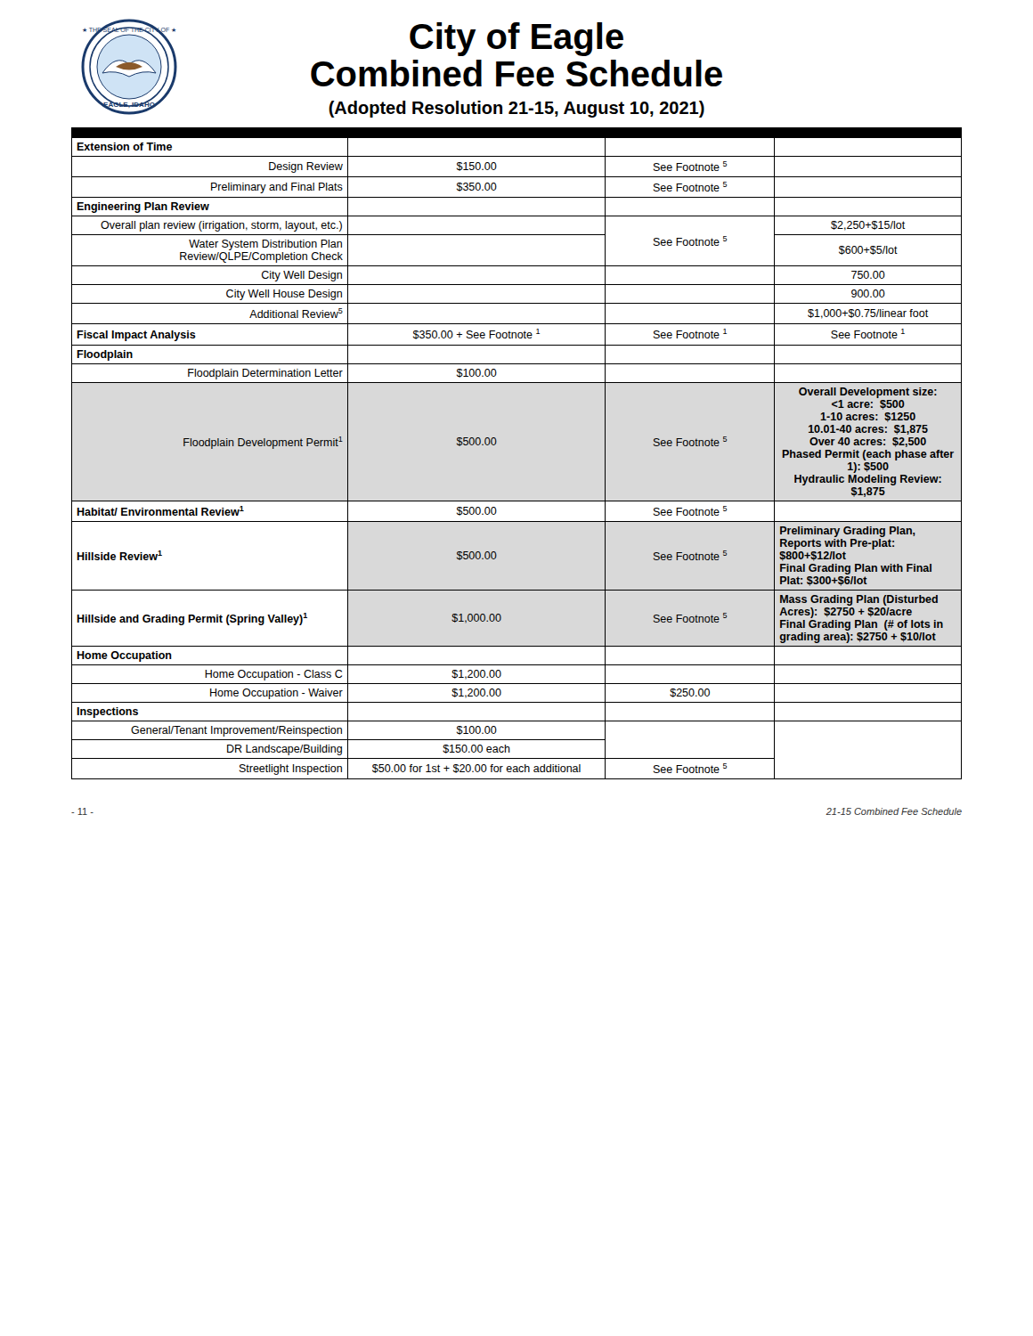★ THE SEAL OF THE CITY OF ★ EAGLE, IDAHO
City of Eagle
Combined Fee Schedule
(Adopted Resolution 21-15, August 10, 2021)
| Extension of Time | | | |
| Design Review | $150.00 | See Footnote 5 | |
| Preliminary and Final Plats | $350.00 | See Footnote 5 | |
| Engineering Plan Review | | | |
| Overall plan review (irrigation, storm, layout, etc.) | | See Footnote 5 | $2,250+$15/lot |
| Water System Distribution Plan Review/QLPE/Completion Check | | $600+$5/lot |
| City Well Design | | | 750.00 |
| City Well House Design | | | 900.00 |
| Additional Review 5 | | | $1,000+$0.75/linear foot |
| Fiscal Impact Analysis | $350.00 + See Footnote 1 | See Footnote 1 | See Footnote 1 |
| Floodplain | | | |
| Floodplain Determination Letter | $100.00 | | |
| Floodplain Development Permit 1 | $500.00 | See Footnote 5 | Overall Development size: <1 acre: $500 1-10 acres: $1250 10.01-40 acres: $1,875 Over 40 acres: $2,500 Phased Permit (each phase after 1): $500 Hydraulic Modeling Review: $1,875 |
| Habitat/ Environmental Review 1 | $500.00 | See Footnote 5 | |
| Hillside Review 1 | $500.00 | See Footnote 5 | Preliminary Grading Plan, Reports with Pre-plat: $800+$12/lot Final Grading Plan with Final Plat: $300+$6/lot |
| Hillside and Grading Permit (Spring Valley) 1 | $1,000.00 | See Footnote 5 | Mass Grading Plan (Disturbed Acres): $2750 + $20/acre Final Grading Plan (# of lots in grading area): $2750 + $10/lot |
| Home Occupation | | | |
| Home Occupation - Class C | $1,200.00 | | |
| Home Occupation - Waiver | $1,200.00 | $250.00 | |
| Inspections | | | |
| General/Tenant Improvement/Reinspection | $100.00 | | |
| DR Landscape/Building | $150.00 each |
| Streetlight Inspection | $50.00 for 1st + $20.00 for each additional | See Footnote 5 |
- 11 -
21-15 Combined Fee Schedule